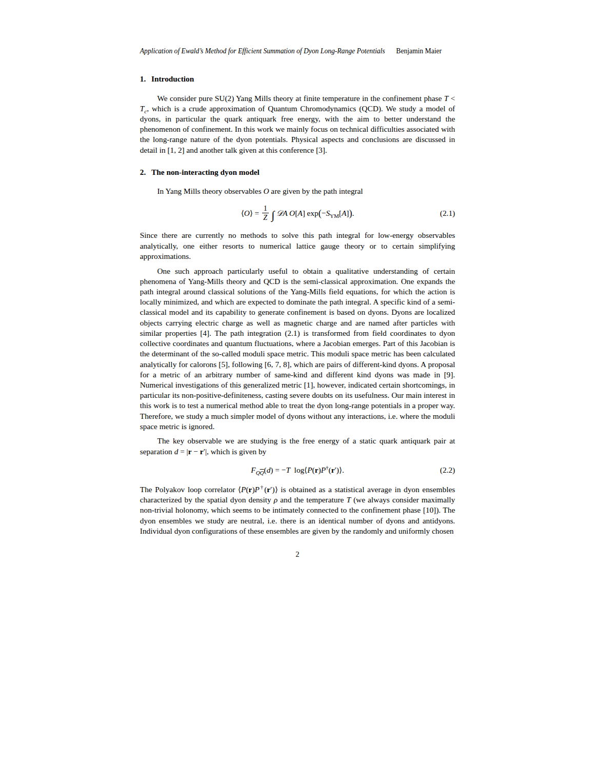Application of Ewald’s Method for Efficient Summation of Dyon Long-Range PotentialsBenjamin Maier
1. Introduction
We consider pure SU(2) Yang Mills theory at finite temperature in the confinement phase T < Tc, which is a crude approximation of Quantum Chromodynamics (QCD). We study a model of dyons, in particular the quark antiquark free energy, with the aim to better understand the phenomenon of confinement. In this work we mainly focus on technical difficulties associated with the long-range nature of the dyon potentials. Physical aspects and conclusions are discussed in detail in [1, 2] and another talk given at this conference [3].
2. The non-interacting dyon model
In Yang Mills theory observables O are given by the path integral
⟨O⟩ = 1 Z ∫ 𝒟A O[A] exp(−SYM[A]). (2.1)
Since there are currently no methods to solve this path integral for low-energy observables analytically, one either resorts to numerical lattice gauge theory or to certain simplifying approximations.
One such approach particularly useful to obtain a qualitative understanding of certain phenomena of Yang-Mills theory and QCD is the semi-classical approximation. One expands the path integral around classical solutions of the Yang-Mills field equations, for which the action is locally minimized, and which are expected to dominate the path integral. A specific kind of a semi-classical model and its capability to generate confinement is based on dyons. Dyons are localized objects carrying electric charge as well as magnetic charge and are named after particles with similar properties [4]. The path integration (2.1) is transformed from field coordinates to dyon collective coordinates and quantum fluctuations, where a Jacobian emerges. Part of this Jacobian is the determinant of the so-called moduli space metric. This moduli space metric has been calculated analytically for calorons [5], following [6, 7, 8], which are pairs of different-kind dyons. A proposal for a metric of an arbitrary number of same-kind and different kind dyons was made in [9]. Numerical investigations of this generalized metric [1], however, indicated certain shortcomings, in particular its non-positive-definiteness, casting severe doubts on its usefulness. Our main interest in this work is to test a numerical method able to treat the dyon long-range potentials in a proper way. Therefore, we study a much simpler model of dyons without any interactions, i.e. where the moduli space metric is ignored.
The key observable we are studying is the free energy of a static quark antiquark pair at separation d = |r − r′|, which is given by
FQQ(d) = −T log⟨P(r)P†(r′)⟩. (2.2)
The Polyakov loop correlator ⟨P(r)P†(r′)⟩ is obtained as a statistical average in dyon ensembles characterized by the spatial dyon density ρ and the temperature T (we always consider maximally non-trivial holonomy, which seems to be intimately connected to the confinement phase [10]). The dyon ensembles we study are neutral, i.e. there is an identical number of dyons and antidyons. Individual dyon configurations of these ensembles are given by the randomly and uniformly chosen
2